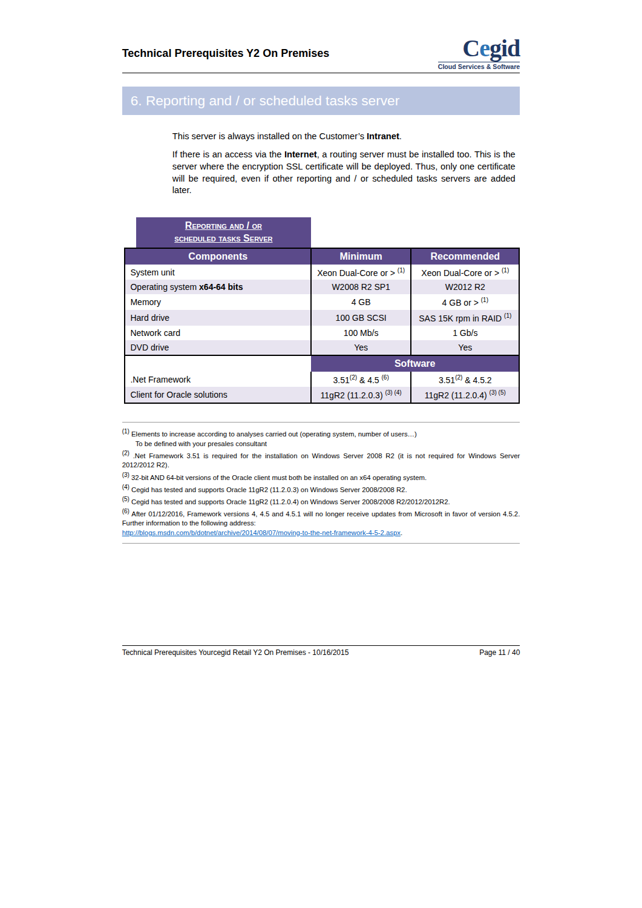Technical Prerequisites Y2 On Premises
Cegid
Cloud Services & Software
6. Reporting and / or scheduled tasks server
This server is always installed on the Customer’s Intranet.
If there is an access via the Internet, a routing server must be installed too. This is the server where the encryption SSL certificate will be deployed. Thus, only one certificate will be required, even if other reporting and / or scheduled tasks servers are added later.
| | Reporting and / or scheduled tasks Server | |
| Components | Minimum | Recommended |
| System unit | Xeon Dual-Core or > (1) | Xeon Dual-Core or > (1) |
| Operating system x64-64 bits | W2008 R2 SP1 | W2012 R2 |
| Memory | 4 GB | 4 GB or > (1) |
| Hard drive | 100 GB SCSI | SAS 15K rpm in RAID (1) |
| Network card | 100 Mb/s | 1 Gb/s |
| DVD drive | Yes | Yes |
| | | Software |
| .Net Framework | 3.51 (2) & 4.5 (6) | 3.51 (2) & 4.5.2 |
| Client for Oracle solutions | 11gR2 (11.2.0.3) (3) (4) | 11gR2 (11.2.0.4) (3) (5) |
(1) Elements to increase according to analyses carried out (operating system, number of users…)
To be defined with your presales consultant
(2) .Net Framework 3.51 is required for the installation on Windows Server 2008 R2 (it is not required for Windows Server 2012/2012 R2).
(3) 32-bit AND 64-bit versions of the Oracle client must both be installed on an x64 operating system.
(4) Cegid has tested and supports Oracle 11gR2 (11.2.0.3) on Windows Server 2008/2008 R2.
(5) Cegid has tested and supports Oracle 11gR2 (11.2.0.4) on Windows Server 2008/2008 R2/2012/2012R2.
(6) After 01/12/2016, Framework versions 4, 4.5 and 4.5.1 will no longer receive updates from Microsoft in favor of version 4.5.2. Further information to the following address:
http://blogs.msdn.com/b/dotnet/archive/2014/08/07/moving-to-the-net-framework-4-5-2.aspx.
Technical Prerequisites Yourcegid Retail Y2 On Premises - 10/16/2015 Page 11 / 40